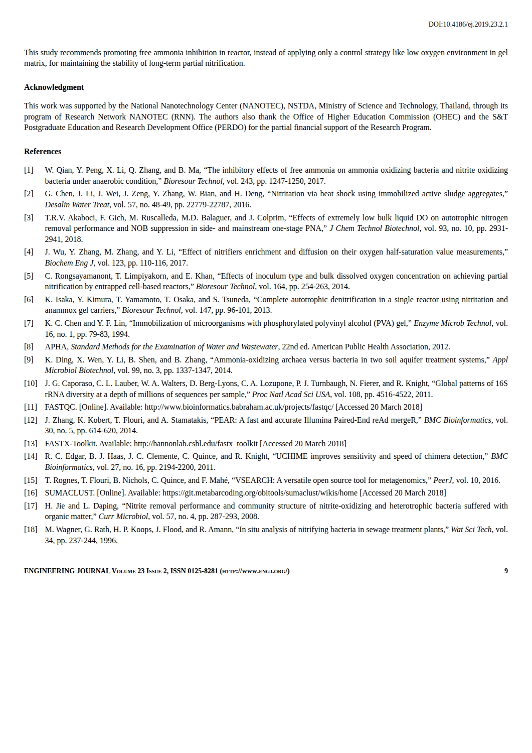DOI:10.4186/ej.2019.23.2.1
This study recommends promoting free ammonia inhibition in reactor, instead of applying only a control strategy like low oxygen environment in gel matrix, for maintaining the stability of long-term partial nitrification.
Acknowledgment
This work was supported by the National Nanotechnology Center (NANOTEC), NSTDA, Ministry of Science and Technology, Thailand, through its program of Research Network NANOTEC (RNN). The authors also thank the Office of Higher Education Commission (OHEC) and the S&T Postgraduate Education and Research Development Office (PERDO) for the partial financial support of the Research Program.
References
W. Qian, Y. Peng, X. Li, Q. Zhang, and B. Ma, “The inhibitory effects of free ammonia on ammonia oxidizing bacteria and nitrite oxidizing bacteria under anaerobic condition,” Bioresour Technol, vol. 243, pp. 1247-1250, 2017.
G. Chen, J. Li, J. Wei, J. Zeng, Y. Zhang, W. Bian, and H. Deng, “Nitritation via heat shock using immobilized active sludge aggregates,” Desalin Water Treat, vol. 57, no. 48-49, pp. 22779-22787, 2016.
T.R.V. Akaboci, F. Gich, M. Ruscalleda, M.D. Balaguer, and J. Colprim, “Effects of extremely low bulk liquid DO on autotrophic nitrogen removal performance and NOB suppression in side- and mainstream one-stage PNA,” J Chem Technol Biotechnol, vol. 93, no. 10, pp. 2931-2941, 2018.
J. Wu, Y. Zhang, M. Zhang, and Y. Li, “Effect of nitrifiers enrichment and diffusion on their oxygen half-saturation value measurements,” Biochem Eng J, vol. 123, pp. 110-116, 2017.
C. Rongsayamanont, T. Limpiyakorn, and E. Khan, “Effects of inoculum type and bulk dissolved oxygen concentration on achieving partial nitrification by entrapped cell-based reactors,” Bioresour Technol, vol. 164, pp. 254-263, 2014.
K. Isaka, Y. Kimura, T. Yamamoto, T. Osaka, and S. Tsuneda, “Complete autotrophic denitrification in a single reactor using nitritation and anammox gel carriers,” Bioresour Technol, vol. 147, pp. 96-101, 2013.
K. C. Chen and Y. F. Lin, “Immobilization of microorganisms with phosphorylated polyvinyl alcohol (PVA) gel,” Enzyme Microb Technol, vol. 16, no. 1, pp. 79-83, 1994.
APHA, Standard Methods for the Examination of Water and Wastewater, 22nd ed. American Public Health Association, 2012.
K. Ding, X. Wen, Y. Li, B. Shen, and B. Zhang, “Ammonia-oxidizing archaea versus bacteria in two soil aquifer treatment systems,” Appl Microbiol Biotechnol, vol. 99, no. 3, pp. 1337-1347, 2014.
J. G. Caporaso, C. L. Lauber, W. A. Walters, D. Berg-Lyons, C. A. Lozupone, P. J. Turnbaugh, N. Fierer, and R. Knight, “Global patterns of 16S rRNA diversity at a depth of millions of sequences per sample,” Proc Natl Acad Sci USA, vol. 108, pp. 4516-4522, 2011.
FASTQC. [Online]. Available: http://www.bioinformatics.babraham.ac.uk/projects/fastqc/ [Accessed 20 March 2018]
J. Zhang, K. Kobert, T. Flouri, and A. Stamatakis, “PEAR: A fast and accurate Illumina Paired-End reAd mergeR,” BMC Bioinformatics, vol. 30, no. 5, pp. 614-620, 2014.
FASTX-Toolkit. Available: http://hannonlab.cshl.edu/fastx_toolkit [Accessed 20 March 2018]
R. C. Edgar, B. J. Haas, J. C. Clemente, C. Quince, and R. Knight, “UCHIME improves sensitivity and speed of chimera detection,” BMC Bioinformatics, vol. 27, no. 16, pp. 2194-2200, 2011.
T. Rognes, T. Flouri, B. Nichols, C. Quince, and F. Mahé, “VSEARCH: A versatile open source tool for metagenomics,” PeerJ, vol. 10, 2016.
SUMACLUST. [Online]. Available: https://git.metabarcoding.org/obitools/sumaclust/wikis/home [Accessed 20 March 2018]
H. Jie and L. Daping, “Nitrite removal performance and community structure of nitrite-oxidizing and heterotrophic bacteria suffered with organic matter,” Curr Microbiol, vol. 57, no. 4, pp. 287-293, 2008.
M. Wagner, G. Rath, H. P. Koops, J. Flood, and R. Amann, “In situ analysis of nitrifying bacteria in sewage treatment plants,” Wat Sci Tech, vol. 34, pp. 237-244, 1996.
ENGINEERING JOURNAL Volume 23 Issue 2, ISSN 0125-8281 (http://www.engj.org/) 9